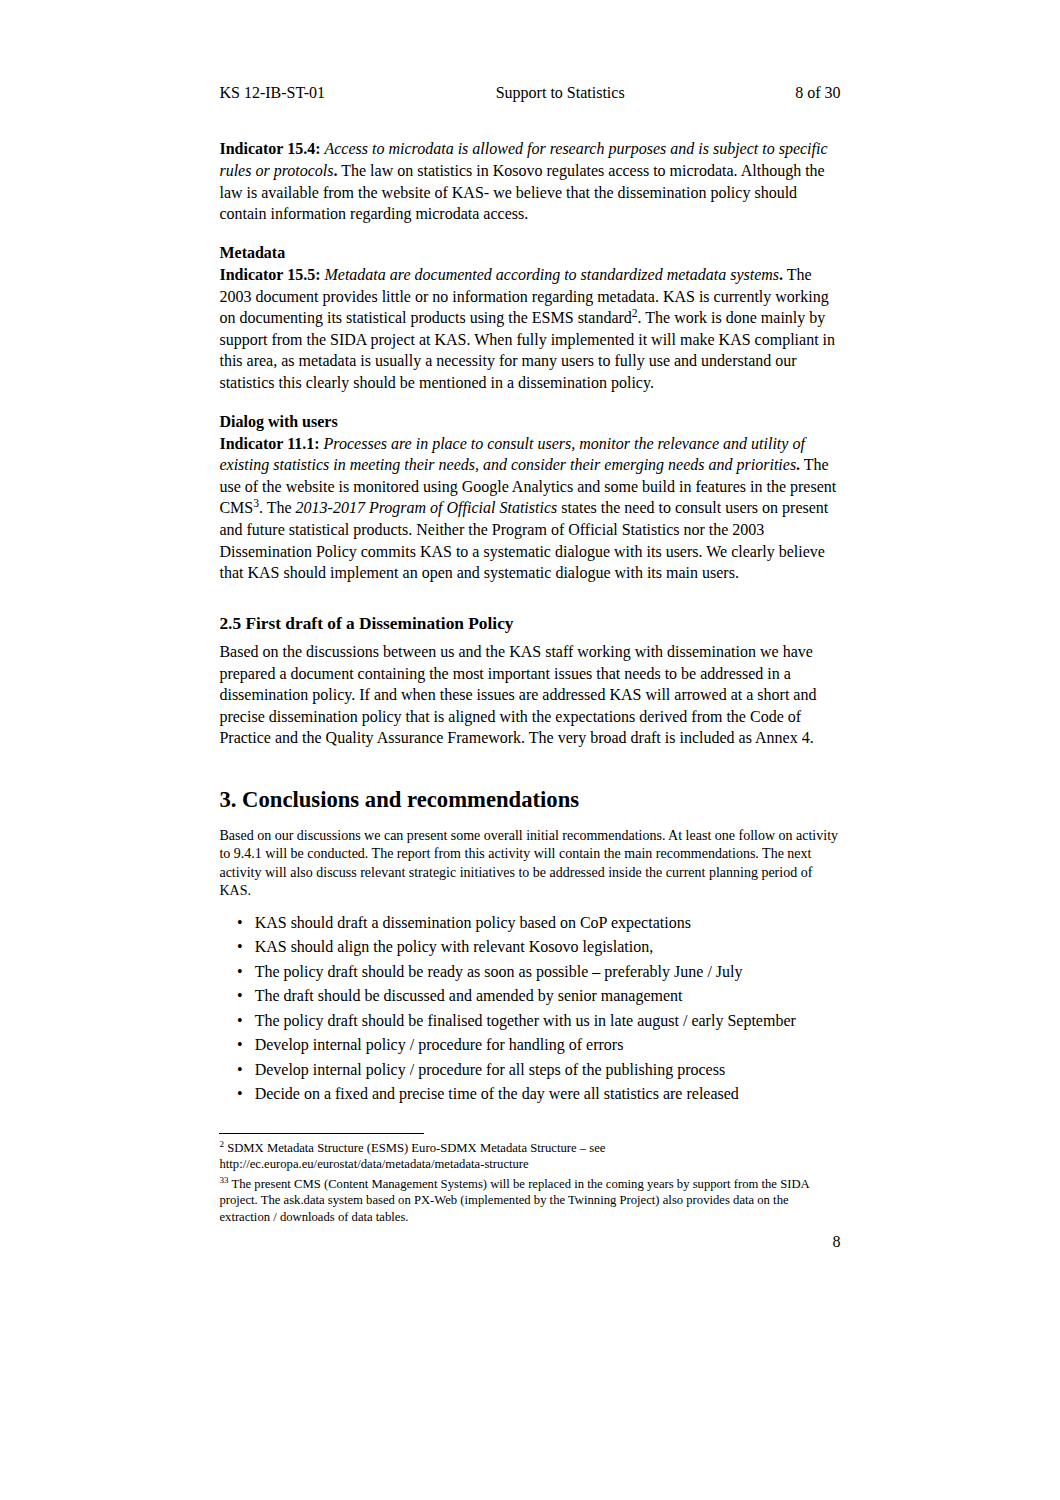KS 12-IB-ST-01 Support to Statistics 8 of 30
Indicator 15.4: Access to microdata is allowed for research purposes and is subject to specific rules or protocols. The law on statistics in Kosovo regulates access to microdata. Although the law is available from the website of KAS- we believe that the dissemination policy should contain information regarding microdata access.
Metadata
Indicator 15.5: Metadata are documented according to standardized metadata systems. The 2003 document provides little or no information regarding metadata. KAS is currently working on documenting its statistical products using the ESMS standard2. The work is done mainly by support from the SIDA project at KAS. When fully implemented it will make KAS compliant in this area, as metadata is usually a necessity for many users to fully use and understand our statistics this clearly should be mentioned in a dissemination policy.
Dialog with users
Indicator 11.1: Processes are in place to consult users, monitor the relevance and utility of existing statistics in meeting their needs, and consider their emerging needs and priorities. The use of the website is monitored using Google Analytics and some build in features in the present CMS3. The 2013-2017 Program of Official Statistics states the need to consult users on present and future statistical products. Neither the Program of Official Statistics nor the 2003 Dissemination Policy commits KAS to a systematic dialogue with its users. We clearly believe that KAS should implement an open and systematic dialogue with its main users.
2.5 First draft of a Dissemination Policy
Based on the discussions between us and the KAS staff working with dissemination we have prepared a document containing the most important issues that needs to be addressed in a dissemination policy. If and when these issues are addressed KAS will arrowed at a short and precise dissemination policy that is aligned with the expectations derived from the Code of Practice and the Quality Assurance Framework. The very broad draft is included as Annex 4.
3. Conclusions and recommendations
Based on our discussions we can present some overall initial recommendations. At least one follow on activity to 9.4.1 will be conducted. The report from this activity will contain the main recommendations. The next activity will also discuss relevant strategic initiatives to be addressed inside the current planning period of KAS.
KAS should draft a dissemination policy based on CoP expectations
KAS should align the policy with relevant Kosovo legislation,
The policy draft should be ready as soon as possible – preferably June / July
The draft should be discussed and amended by senior management
The policy draft should be finalised together with us in late august / early September
Develop internal policy / procedure for handling of errors
Develop internal policy / procedure for all steps of the publishing process
Decide on a fixed and precise time of the day were all statistics are released
2 SDMX Metadata Structure (ESMS) Euro-SDMX Metadata Structure – see http://ec.europa.eu/eurostat/data/metadata/metadata-structure
33 The present CMS (Content Management Systems) will be replaced in the coming years by support from the SIDA project. The ask.data system based on PX-Web (implemented by the Twinning Project) also provides data on the extraction / downloads of data tables.
8